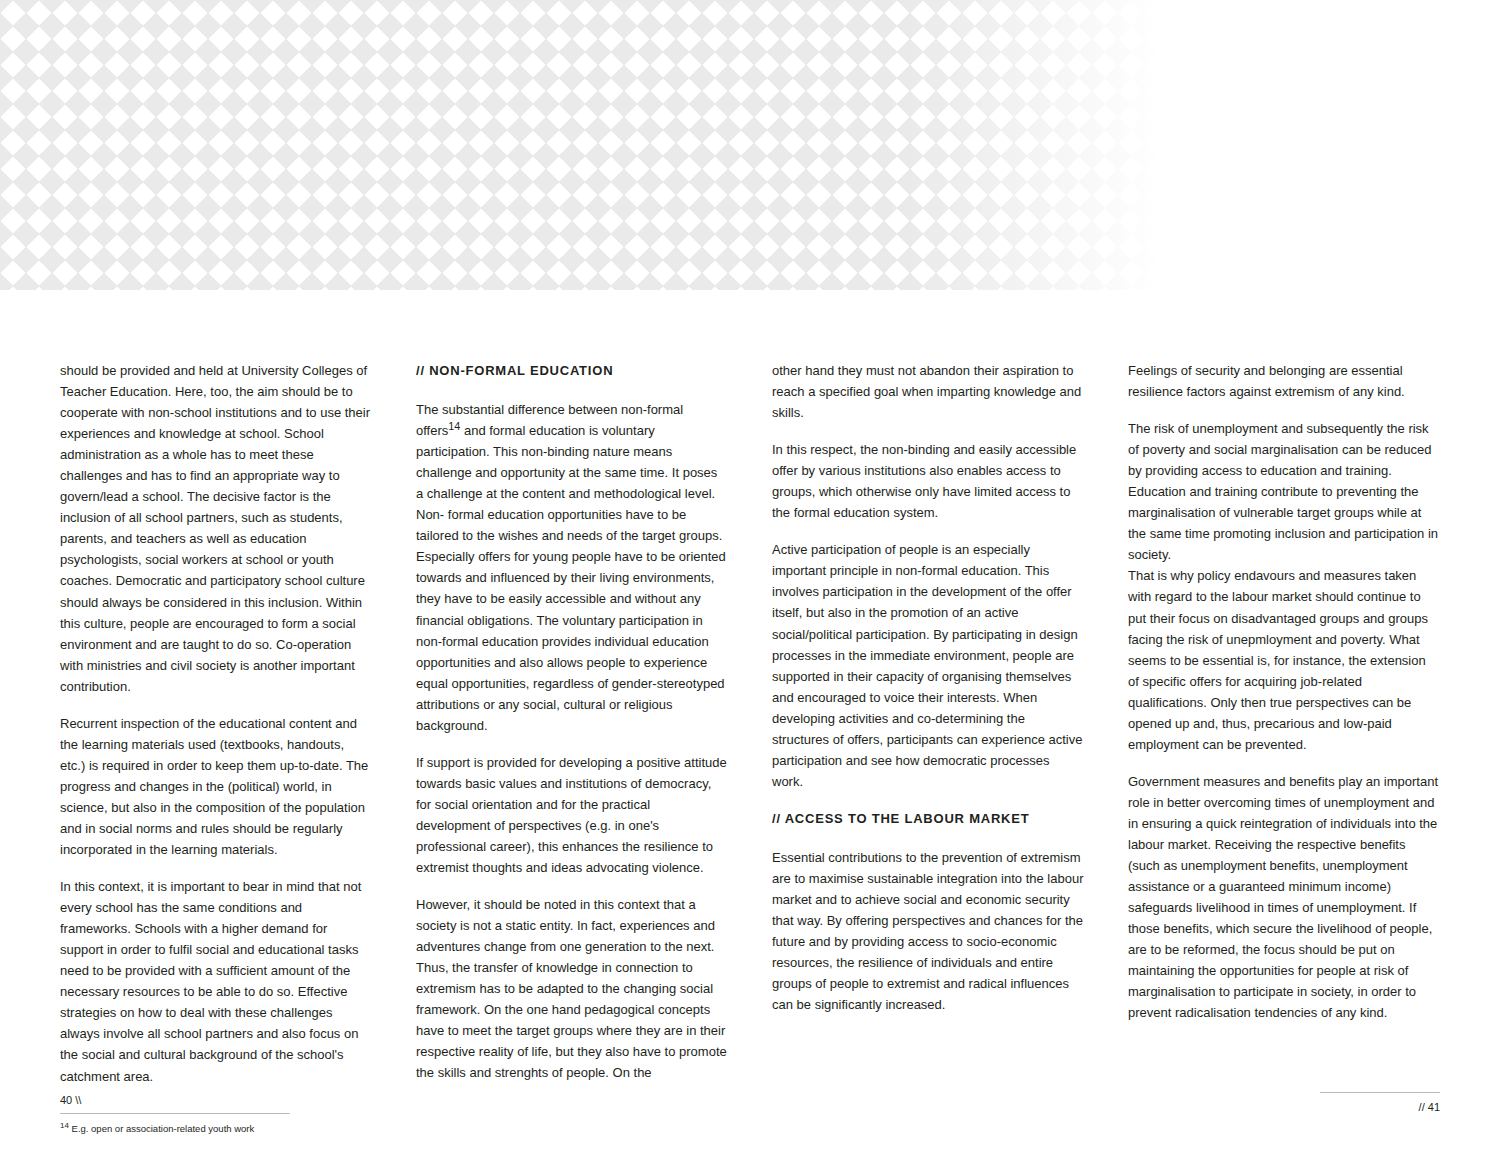should be provided and held at University Colleges of Teacher Education. Here, too, the aim should be to cooperate with non-school institutions and to use their experiences and knowledge at school. School administration as a whole has to meet these challenges and has to find an appropriate way to govern/lead a school. The decisive factor is the inclusion of all school partners, such as students, parents, and teachers as well as education psychologists, social workers at school or youth coaches. Democratic and participatory school culture should always be considered in this inclusion. Within this culture, people are encouraged to form a social environment and are taught to do so. Co-operation with ministries and civil society is another important contribution.
Recurrent inspection of the educational content and the learning materials used (textbooks, handouts, etc.) is required in order to keep them up-to-date. The progress and changes in the (political) world, in science, but also in the composition of the population and in social norms and rules should be regularly incorporated in the learning materials.
In this context, it is important to bear in mind that not every school has the same conditions and frameworks. Schools with a higher demand for support in order to fulfil social and educational tasks need to be provided with a sufficient amount of the necessary resources to be able to do so. Effective strategies on how to deal with these challenges always involve all school partners and also focus on the social and cultural background of the school's catchment area.
14 E.g. open or association-related youth work
// NON-FORMAL EDUCATION
The substantial difference between non-formal offers14 and formal education is voluntary participation. This non-binding nature means challenge and opportunity at the same time. It poses a challenge at the content and methodological level. Non- formal education opportunities have to be tailored to the wishes and needs of the target groups. Especially offers for young people have to be oriented towards and influenced by their living environments, they have to be easily accessible and without any financial obligations. The voluntary participation in non-formal education provides individual education opportunities and also allows people to experience equal opportunities, regardless of gender-stereotyped attributions or any social, cultural or religious background.
If support is provided for developing a positive attitude towards basic values and institutions of democracy, for social orientation and for the practical development of perspectives (e.g. in one's professional career), this enhances the resilience to extremist thoughts and ideas advocating violence.
However, it should be noted in this context that a society is not a static entity. In fact, experiences and adventures change from one generation to the next. Thus, the transfer of knowledge in connection to extremism has to be adapted to the changing social framework. On the one hand pedagogical concepts have to meet the target groups where they are in their respective reality of life, but they also have to promote the skills and strenghts of people. On the
other hand they must not abandon their aspiration to reach a specified goal when imparting knowledge and skills.
In this respect, the non-binding and easily accessible offer by various institutions also enables access to groups, which otherwise only have limited access to the formal education system.
Active participation of people is an especially important principle in non-formal education. This involves participation in the development of the offer itself, but also in the promotion of an active social/political participation. By participating in design processes in the immediate environment, people are supported in their capacity of organising themselves and encouraged to voice their interests. When developing activities and co-determining the structures of offers, participants can experience active participation and see how democratic processes work.
// ACCESS TO THE LABOUR MARKET
Essential contributions to the prevention of extremism are to maximise sustainable integration into the labour market and to achieve social and economic security that way. By offering perspectives and chances for the future and by providing access to socio-economic resources, the resilience of individuals and entire groups of people to extremist and radical influences can be significantly increased.
Feelings of security and belonging are essential resilience factors against extremism of any kind.
The risk of unemployment and subsequently the risk of poverty and social marginalisation can be reduced by providing access to education and training. Education and training contribute to preventing the marginalisation of vulnerable target groups while at the same time promoting inclusion and participation in society.
That is why policy endavours and measures taken with regard to the labour market should continue to put their focus on disadvantaged groups and groups facing the risk of unepmloyment and poverty. What seems to be essential is, for instance, the extension of specific offers for acquiring job-related qualifications. Only then true perspectives can be opened up and, thus, precarious and low-paid employment can be prevented.
Government measures and benefits play an important role in better overcoming times of unemployment and in ensuring a quick reintegration of individuals into the labour market. Receiving the respective benefits (such as unemployment benefits, unemployment assistance or a guaranteed minimum income) safeguards livelihood in times of unemployment. If those benefits, which secure the livelihood of people, are to be reformed, the focus should be put on maintaining the opportunities for people at risk of marginalisation to participate in society, in order to prevent radicalisation tendencies of any kind.
40 \\
// 41